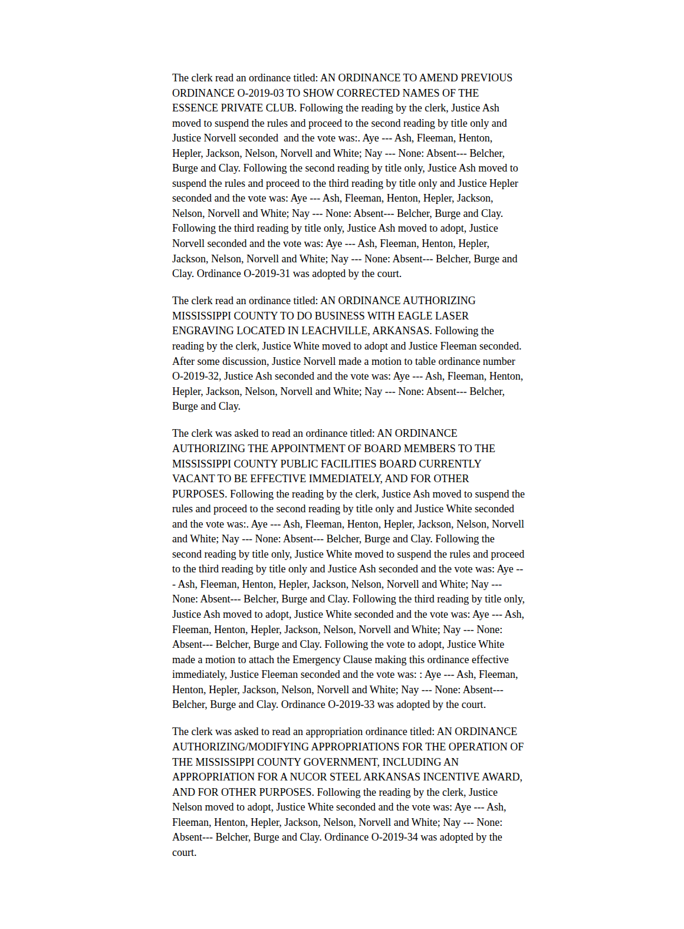The clerk read an ordinance titled: AN ORDINANCE TO AMEND PREVIOUS ORDINANCE O-2019-03 TO SHOW CORRECTED NAMES OF THE ESSENCE PRIVATE CLUB. Following the reading by the clerk, Justice Ash moved to suspend the rules and proceed to the second reading by title only and Justice Norvell seconded and the vote was:. Aye --- Ash, Fleeman, Henton, Hepler, Jackson, Nelson, Norvell and White; Nay --- None: Absent--- Belcher, Burge and Clay. Following the second reading by title only, Justice Ash moved to suspend the rules and proceed to the third reading by title only and Justice Hepler seconded and the vote was: Aye --- Ash, Fleeman, Henton, Hepler, Jackson, Nelson, Norvell and White; Nay --- None: Absent--- Belcher, Burge and Clay. Following the third reading by title only, Justice Ash moved to adopt, Justice Norvell seconded and the vote was: Aye --- Ash, Fleeman, Henton, Hepler, Jackson, Nelson, Norvell and White; Nay --- None: Absent--- Belcher, Burge and Clay. Ordinance O-2019-31 was adopted by the court.
The clerk read an ordinance titled: AN ORDINANCE AUTHORIZING MISSISSIPPI COUNTY TO DO BUSINESS WITH EAGLE LASER ENGRAVING LOCATED IN LEACHVILLE, ARKANSAS. Following the reading by the clerk, Justice White moved to adopt and Justice Fleeman seconded. After some discussion, Justice Norvell made a motion to table ordinance number O-2019-32, Justice Ash seconded and the vote was: Aye --- Ash, Fleeman, Henton, Hepler, Jackson, Nelson, Norvell and White; Nay --- None: Absent--- Belcher, Burge and Clay.
The clerk was asked to read an ordinance titled: AN ORDINANCE AUTHORIZING THE APPOINTMENT OF BOARD MEMBERS TO THE MISSISSIPPI COUNTY PUBLIC FACILITIES BOARD CURRENTLY VACANT TO BE EFFECTIVE IMMEDIATELY, AND FOR OTHER PURPOSES. Following the reading by the clerk, Justice Ash moved to suspend the rules and proceed to the second reading by title only and Justice White seconded and the vote was:. Aye --- Ash, Fleeman, Henton, Hepler, Jackson, Nelson, Norvell and White; Nay --- None: Absent--- Belcher, Burge and Clay. Following the second reading by title only, Justice White moved to suspend the rules and proceed to the third reading by title only and Justice Ash seconded and the vote was: Aye --- Ash, Fleeman, Henton, Hepler, Jackson, Nelson, Norvell and White; Nay --- None: Absent--- Belcher, Burge and Clay. Following the third reading by title only, Justice Ash moved to adopt, Justice White seconded and the vote was: Aye --- Ash, Fleeman, Henton, Hepler, Jackson, Nelson, Norvell and White; Nay --- None: Absent--- Belcher, Burge and Clay. Following the vote to adopt, Justice White made a motion to attach the Emergency Clause making this ordinance effective immediately, Justice Fleeman seconded and the vote was: : Aye --- Ash, Fleeman, Henton, Hepler, Jackson, Nelson, Norvell and White; Nay --- None: Absent--- Belcher, Burge and Clay. Ordinance O-2019-33 was adopted by the court.
The clerk was asked to read an appropriation ordinance titled: AN ORDINANCE AUTHORIZING/MODIFYING APPROPRIATIONS FOR THE OPERATION OF THE MISSISSIPPI COUNTY GOVERNMENT, INCLUDING AN APPROPRIATION FOR A NUCOR STEEL ARKANSAS INCENTIVE AWARD, AND FOR OTHER PURPOSES. Following the reading by the clerk, Justice Nelson moved to adopt, Justice White seconded and the vote was: Aye --- Ash, Fleeman, Henton, Hepler, Jackson, Nelson, Norvell and White; Nay --- None: Absent--- Belcher, Burge and Clay. Ordinance O-2019-34 was adopted by the court.